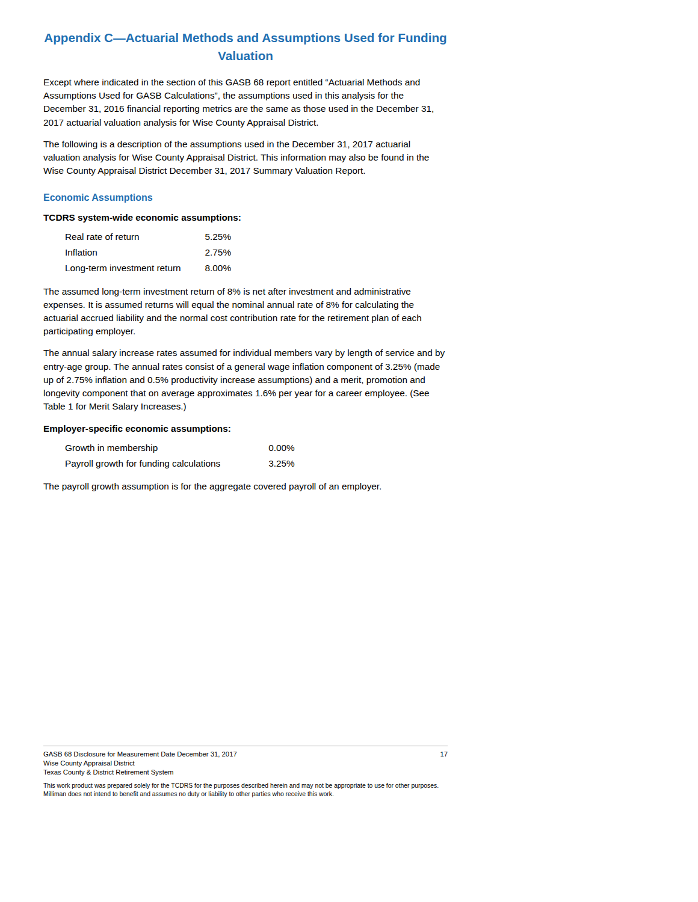Appendix C—Actuarial Methods and Assumptions Used for Funding Valuation
Except where indicated in the section of this GASB 68 report entitled “Actuarial Methods and Assumptions Used for GASB Calculations”, the assumptions used in this analysis for the December 31, 2016 financial reporting metrics are the same as those used in the December 31, 2017 actuarial valuation analysis for Wise County Appraisal District.
The following is a description of the assumptions used in the December 31, 2017 actuarial valuation analysis for Wise County Appraisal District. This information may also be found in the Wise County Appraisal District December 31, 2017 Summary Valuation Report.
Economic Assumptions
TCDRS system-wide economic assumptions:
| Real rate of return | 5.25% |
| Inflation | 2.75% |
| Long-term investment return | 8.00% |
The assumed long-term investment return of 8% is net after investment and administrative expenses. It is assumed returns will equal the nominal annual rate of 8% for calculating the actuarial accrued liability and the normal cost contribution rate for the retirement plan of each participating employer.
The annual salary increase rates assumed for individual members vary by length of service and by entry-age group. The annual rates consist of a general wage inflation component of 3.25% (made up of 2.75% inflation and 0.5% productivity increase assumptions) and a merit, promotion and longevity component that on average approximates 1.6% per year for a career employee. (See Table 1 for Merit Salary Increases.)
Employer-specific economic assumptions:
| Growth in membership | 0.00% |
| Payroll growth for funding calculations | 3.25% |
The payroll growth assumption is for the aggregate covered payroll of an employer.
GASB 68 Disclosure for Measurement Date December 31, 2017
Wise County Appraisal District
Texas County & District Retirement System
17
This work product was prepared solely for the TCDRS for the purposes described herein and may not be appropriate to use for other purposes. Milliman does not intend to benefit and assumes no duty or liability to other parties who receive this work.